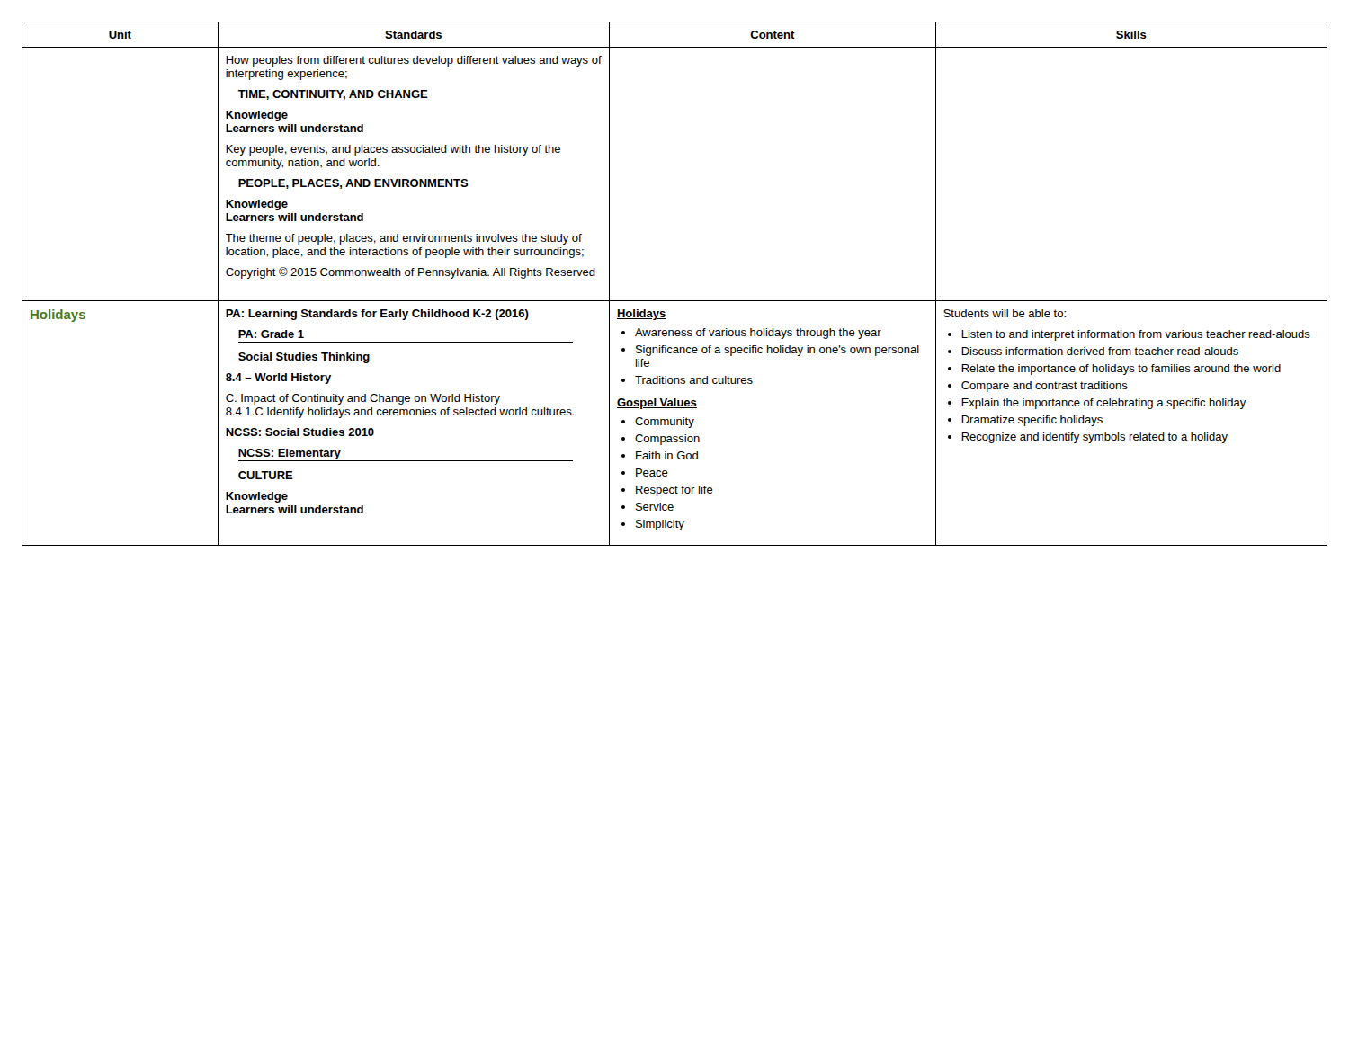| Unit | Standards | Content | Skills |
| --- | --- | --- | --- |
| | How peoples from different cultures develop different values and ways of interpreting experience; TIME, CONTINUITY, AND CHANGE Knowledge Learners will understand Key people, events, and places associated with the history of the community, nation, and world. PEOPLE, PLACES, AND ENVIRONMENTS Knowledge Learners will understand The theme of people, places, and environments involves the study of location, place, and the interactions of people with their surroundings; Copyright © 2015 Commonwealth of Pennsylvania. All Rights Reserved | | |
| Holidays | PA: Learning Standards for Early Childhood K-2 (2016) PA: Grade 1 Social Studies Thinking 8.4 – World History C. Impact of Continuity and Change on World History 8.4 1.C Identify holidays and ceremonies of selected world cultures. NCSS: Social Studies 2010 NCSS: Elementary CULTURE Knowledge Learners will understand | Holidays Awareness of various holidays through the year Significance of a specific holiday in one's own personal life Traditions and cultures Gospel Values Community Compassion Faith in God Peace Respect for life Service Simplicity | Students will be able to: Listen to and interpret information from various teacher read-alouds Discuss information derived from teacher read-alouds Relate the importance of holidays to families around the world Compare and contrast traditions Explain the importance of celebrating a specific holiday Dramatize specific holidays Recognize and identify symbols related to a holiday |